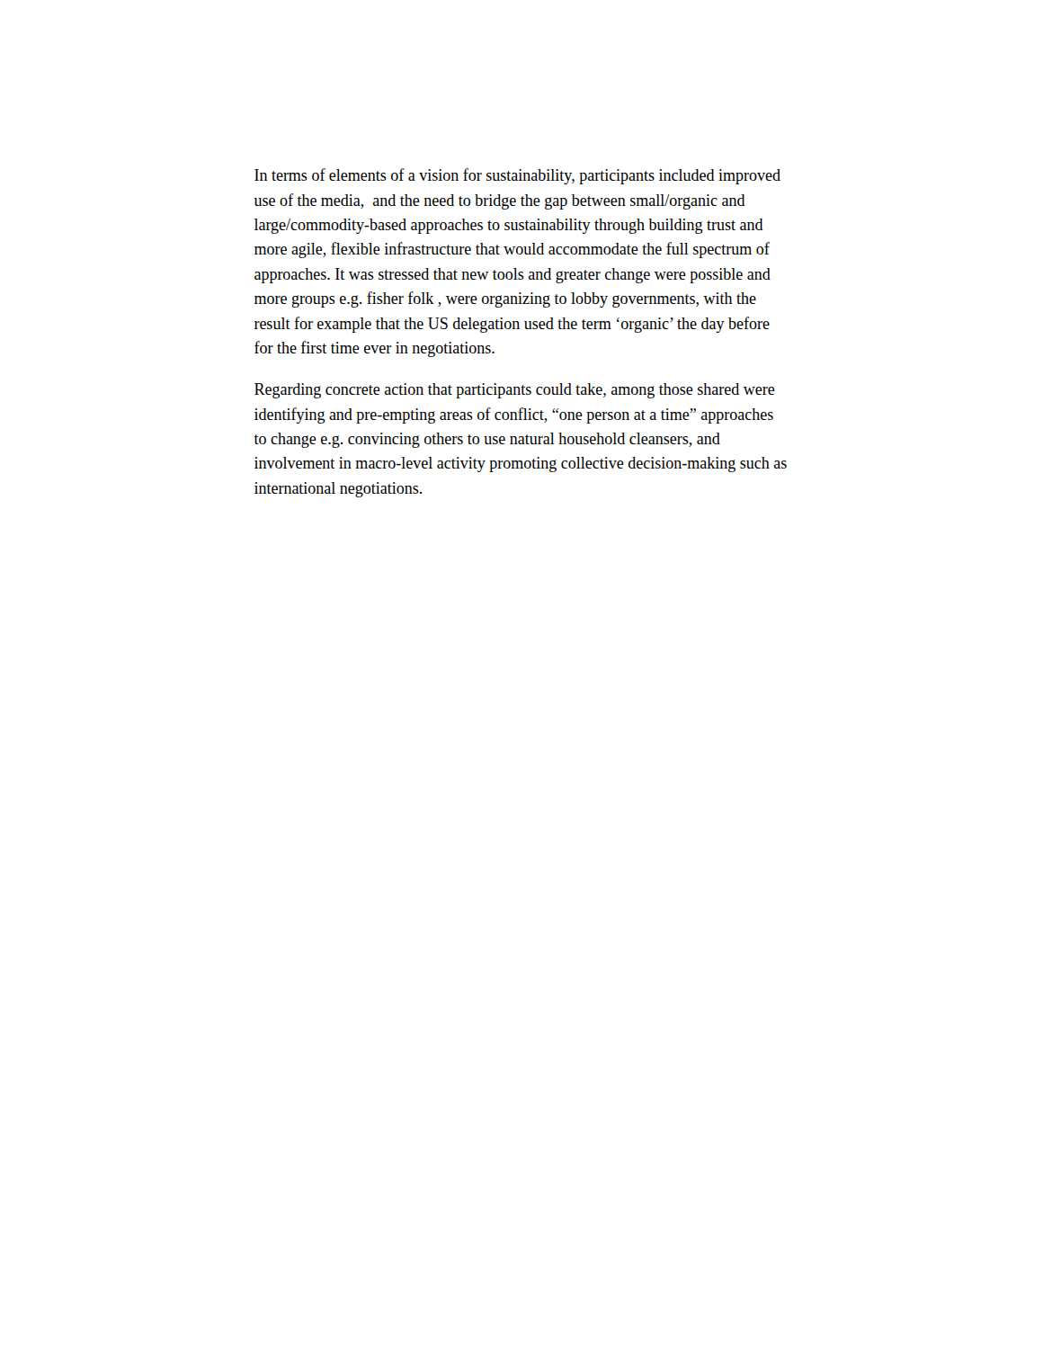In terms of elements of a vision for sustainability, participants included improved use of the media, and the need to bridge the gap between small/organic and large/commodity-based approaches to sustainability through building trust and more agile, flexible infrastructure that would accommodate the full spectrum of approaches. It was stressed that new tools and greater change were possible and more groups e.g. fisher folk , were organizing to lobby governments, with the result for example that the US delegation used the term ‘organic’ the day before for the first time ever in negotiations.
Regarding concrete action that participants could take, among those shared were identifying and pre-empting areas of conflict, “one person at a time” approaches to change e.g. convincing others to use natural household cleansers, and involvement in macro-level activity promoting collective decision-making such as international negotiations.